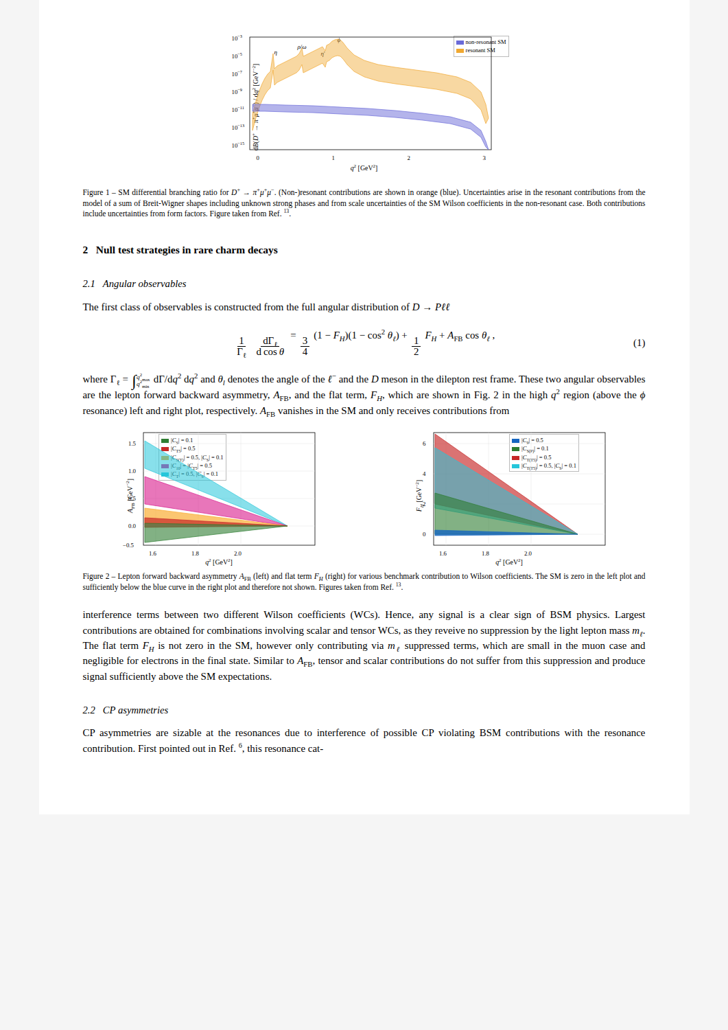dB(D+ → π+μ+μ−) / dq2 [GeV−2]
10−3
10−5
10−7
10−9
10−11
10−13
10−15
0
1
2
3
q2 [GeV2]
η
ρ/ω
η′
ϕ
non-resonant SM
resonant SM
Figure 1 – SM differential branching ratio for D+ → π+μ+μ−. (Non-)resonant contributions are shown in orange (blue). Uncertainties arise in the resonant contributions from the model of a sum of Breit-Wigner shapes including unknown strong phases and from scale uncertainties of the SM Wilson coefficients in the non-resonant case. Both contributions include uncertainties from form factors. Figure taken from Ref. 13.
2 Null test strategies in rare charm decays
2.1 Angular observables
The first class of observables is constructed from the full angular distribution of D → Pℓℓ
1 Γℓ dΓℓ d cos θ = 34 (1 − FH)(1 − cos2 θℓ) + 12 FH + AFB cos θℓ , (1)
where Γℓ = ∫q2max q2min dΓ/dq2 dq2 and θl denotes the angle of the ℓ− and the D meson in the dilepton rest frame. These two angular observables are the lepton forward backward asymmetry, AFB, and the flat term, FH, which are shown in Fig. 2 in the high q2 region (above the ϕ resonance) left and right plot, respectively. AFB vanishes in the SM and only receives contributions from
AFB [GeV−2]
1.5
1.0
0.5
0.0
−0.5
1.6
1.8
2.0
q2 [GeV2]
|CS| = 0.1
|CT5| = 0.5
|CS(T)| = 0.5, |CS| = 0.1
|C10| = |CT5| = 0.5
|CT| = 0.5, |CS| = 0.1
FH [GeV−2]
6
4
2
0
1.6
1.8
2.0
q2 [GeV2]
|C9| = 0.5
|CS(P)| = 0.1
|CT(T5)| = 0.5
|CT(T5)| = 0.5, |CS| = 0.1
Figure 2 – Lepton forward backward asymmetry AFB (left) and flat term FH (right) for various benchmark contribution to Wilson coefficients. The SM is zero in the left plot and sufficiently below the blue curve in the right plot and therefore not shown. Figures taken from Ref. 13.
interference terms between two different Wilson coefficients (WCs). Hence, any signal is a clear sign of BSM physics. Largest contributions are obtained for combinations involving scalar and tensor WCs, as they reveive no suppression by the light lepton mass mℓ. The flat term FH is not zero in the SM, however only contributing via mℓ suppressed terms, which are small in the muon case and negligible for electrons in the final state. Similar to AFB, tensor and scalar contributions do not suffer from this suppression and produce signal sufficiently above the SM expectations.
2.2 CP asymmetries
CP asymmetries are sizable at the resonances due to interference of possible CP violating BSM contributions with the resonance contribution. First pointed out in Ref. 6, this resonance cat-